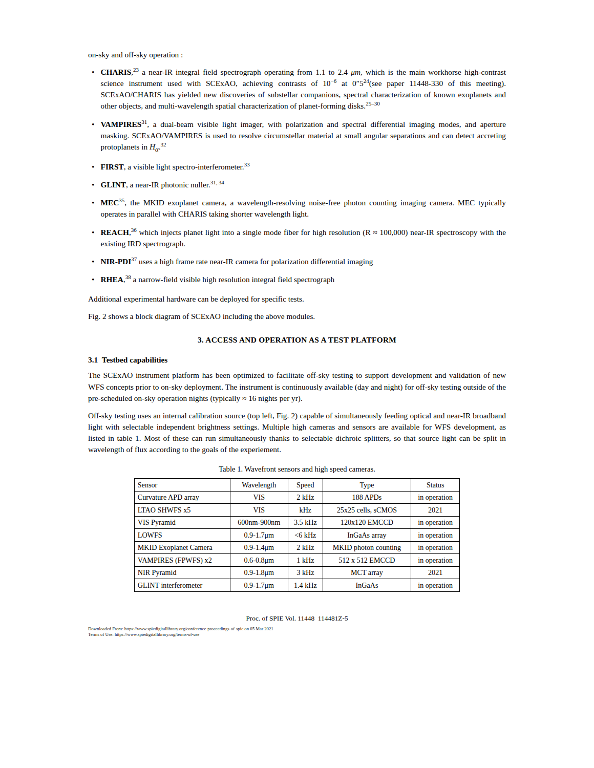on-sky and off-sky operation :
CHARIS,23 a near-IR integral field spectrograph operating from 1.1 to 2.4 μm, which is the main workhorse high-contrast science instrument used with SCExAO, achieving contrasts of 10−6 at 0″524(see paper 11448-330 of this meeting). SCExAO/CHARIS has yielded new discoveries of substellar companions, spectral characterization of known exoplanets and other objects, and multi-wavelength spatial characterization of planet-forming disks.25–30
VAMPIRES31, a dual-beam visible light imager, with polarization and spectral differential imaging modes, and aperture masking. SCExAO/VAMPIRES is used to resolve circumstellar material at small angular separations and can detect accreting protoplanets in Hα.32
FIRST, a visible light spectro-interferometer.33
GLINT, a near-IR photonic nuller.31, 34
MEC35, the MKID exoplanet camera, a wavelength-resolving noise-free photon counting imaging camera. MEC typically operates in parallel with CHARIS taking shorter wavelength light.
REACH,36 which injects planet light into a single mode fiber for high resolution (R ≈ 100,000) near-IR spectroscopy with the existing IRD spectrograph.
NIR-PDI37 uses a high frame rate near-IR camera for polarization differential imaging
RHEA,38 a narrow-field visible high resolution integral field spectrograph
Additional experimental hardware can be deployed for specific tests.
Fig. 2 shows a block diagram of SCExAO including the above modules.
3. ACCESS AND OPERATION AS A TEST PLATFORM
3.1 Testbed capabilities
The SCExAO instrument platform has been optimized to facilitate off-sky testing to support development and validation of new WFS concepts prior to on-sky deployment. The instrument is continuously available (day and night) for off-sky testing outside of the pre-scheduled on-sky operation nights (typically ≈ 16 nights per yr).
Off-sky testing uses an internal calibration source (top left, Fig. 2) capable of simultaneously feeding optical and near-IR broadband light with selectable independent brightness settings. Multiple high cameras and sensors are available for WFS development, as listed in table 1. Most of these can run simultaneously thanks to selectable dichroic splitters, so that source light can be split in wavelength of flux according to the goals of the experiement.
Table 1. Wavefront sensors and high speed cameras.
| Sensor | Wavelength | Speed | Type | Status |
| --- | --- | --- | --- | --- |
| Curvature APD array | VIS | 2 kHz | 188 APDs | in operation |
| LTAO SHWFS x5 | VIS | kHz | 25x25 cells, sCMOS | 2021 |
| VIS Pyramid | 600nm-900nm | 3.5 kHz | 120x120 EMCCD | in operation |
| LOWFS | 0.9-1.7μm | <6 kHz | InGaAs array | in operation |
| MKID Exoplanet Camera | 0.9-1.4μm | 2 kHz | MKID photon counting | in operation |
| VAMPIRES (FPWFS) x2 | 0.6-0.8μm | 1 kHz | 512 x 512 EMCCD | in operation |
| NIR Pyramid | 0.9-1.8μm | 3 kHz | MCT array | 2021 |
| GLINT interferometer | 0.9-1.7μm | 1.4 kHz | InGaAs | in operation |
Proc. of SPIE Vol. 11448 114481Z-5
Downloaded From: https://www.spiedigitallibrary.org/conference-proceedings-of-spie on 05 Mar 2021
Terms of Use: https://www.spiedigitallibrary.org/terms-of-use